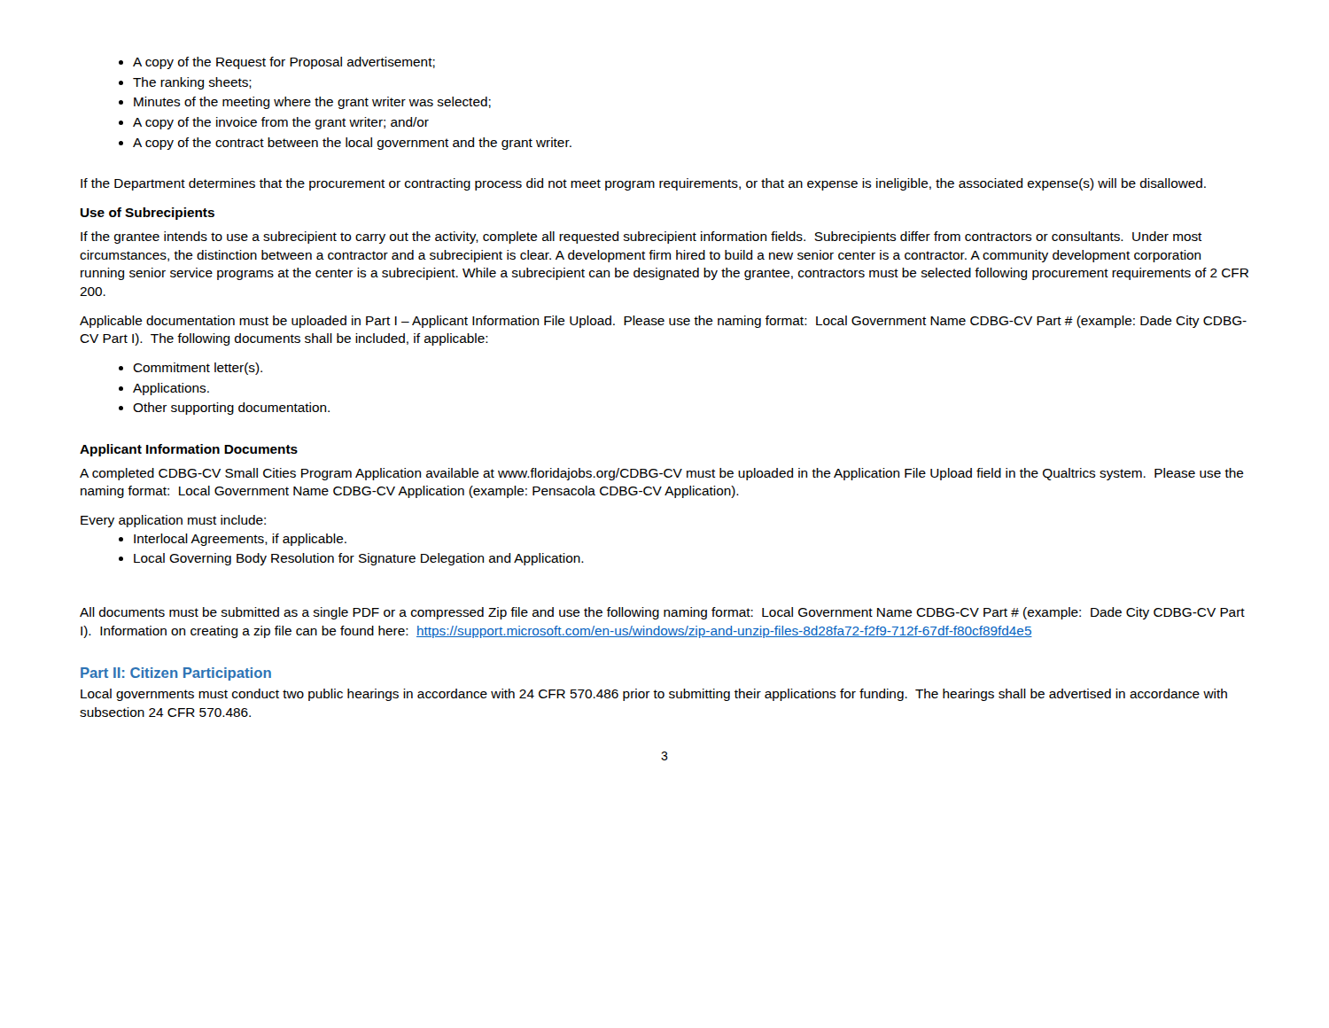A copy of the Request for Proposal advertisement;
The ranking sheets;
Minutes of the meeting where the grant writer was selected;
A copy of the invoice from the grant writer; and/or
A copy of the contract between the local government and the grant writer.
If the Department determines that the procurement or contracting process did not meet program requirements, or that an expense is ineligible, the associated expense(s) will be disallowed.
Use of Subrecipients
If the grantee intends to use a subrecipient to carry out the activity, complete all requested subrecipient information fields. Subrecipients differ from contractors or consultants. Under most circumstances, the distinction between a contractor and a subrecipient is clear. A development firm hired to build a new senior center is a contractor. A community development corporation running senior service programs at the center is a subrecipient. While a subrecipient can be designated by the grantee, contractors must be selected following procurement requirements of 2 CFR 200.
Applicable documentation must be uploaded in Part I – Applicant Information File Upload. Please use the naming format: Local Government Name CDBG-CV Part # (example: Dade City CDBG-CV Part I). The following documents shall be included, if applicable:
Commitment letter(s).
Applications.
Other supporting documentation.
Applicant Information Documents
A completed CDBG-CV Small Cities Program Application available at www.floridajobs.org/CDBG-CV must be uploaded in the Application File Upload field in the Qualtrics system. Please use the naming format: Local Government Name CDBG-CV Application (example: Pensacola CDBG-CV Application).
Every application must include:
Interlocal Agreements, if applicable.
Local Governing Body Resolution for Signature Delegation and Application.
All documents must be submitted as a single PDF or a compressed Zip file and use the following naming format: Local Government Name CDBG-CV Part # (example: Dade City CDBG-CV Part I). Information on creating a zip file can be found here: https://support.microsoft.com/en-us/windows/zip-and-unzip-files-8d28fa72-f2f9-712f-67df-f80cf89fd4e5
Part II: Citizen Participation
Local governments must conduct two public hearings in accordance with 24 CFR 570.486 prior to submitting their applications for funding. The hearings shall be advertised in accordance with subsection 24 CFR 570.486.
3